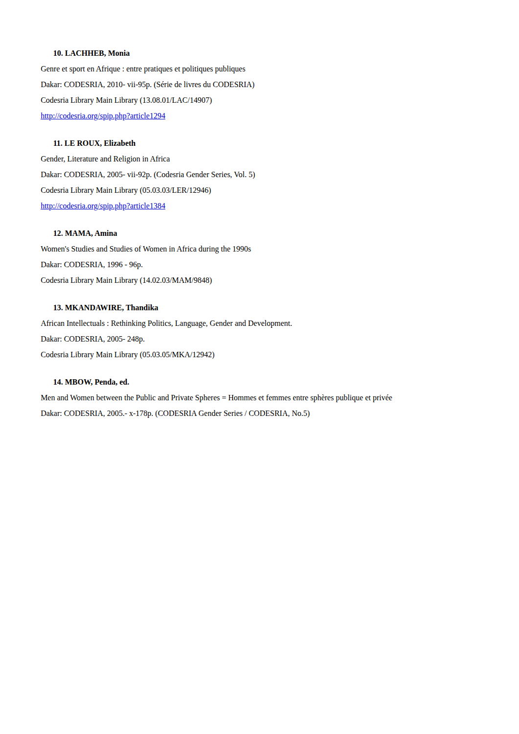LACHHEB, Monia
Genre et sport en Afrique : entre pratiques et politiques publiques
Dakar: CODESRIA, 2010- vii-95p. (Série de livres du CODESRIA)
Codesria Library Main Library (13.08.01/LAC/14907)
http://codesria.org/spip.php?article1294
LE ROUX, Elizabeth
Gender, Literature and Religion in Africa
Dakar: CODESRIA, 2005- vii-92p. (Codesria Gender Series, Vol. 5)
Codesria Library Main Library (05.03.03/LER/12946)
http://codesria.org/spip.php?article1384
MAMA, Amina
Women's Studies and Studies of Women in Africa during the 1990s
Dakar: CODESRIA, 1996 - 96p.
Codesria Library Main Library (14.02.03/MAM/9848)
MKANDAWIRE, Thandika
African Intellectuals : Rethinking Politics, Language, Gender and Development.
Dakar: CODESRIA, 2005- 248p.
Codesria Library Main Library (05.03.05/MKA/12942)
MBOW, Penda, ed.
Men and Women between the Public and Private Spheres = Hommes et femmes entre sphères publique et privée
Dakar: CODESRIA, 2005.- x-178p. (CODESRIA Gender Series / CODESRIA, No.5)